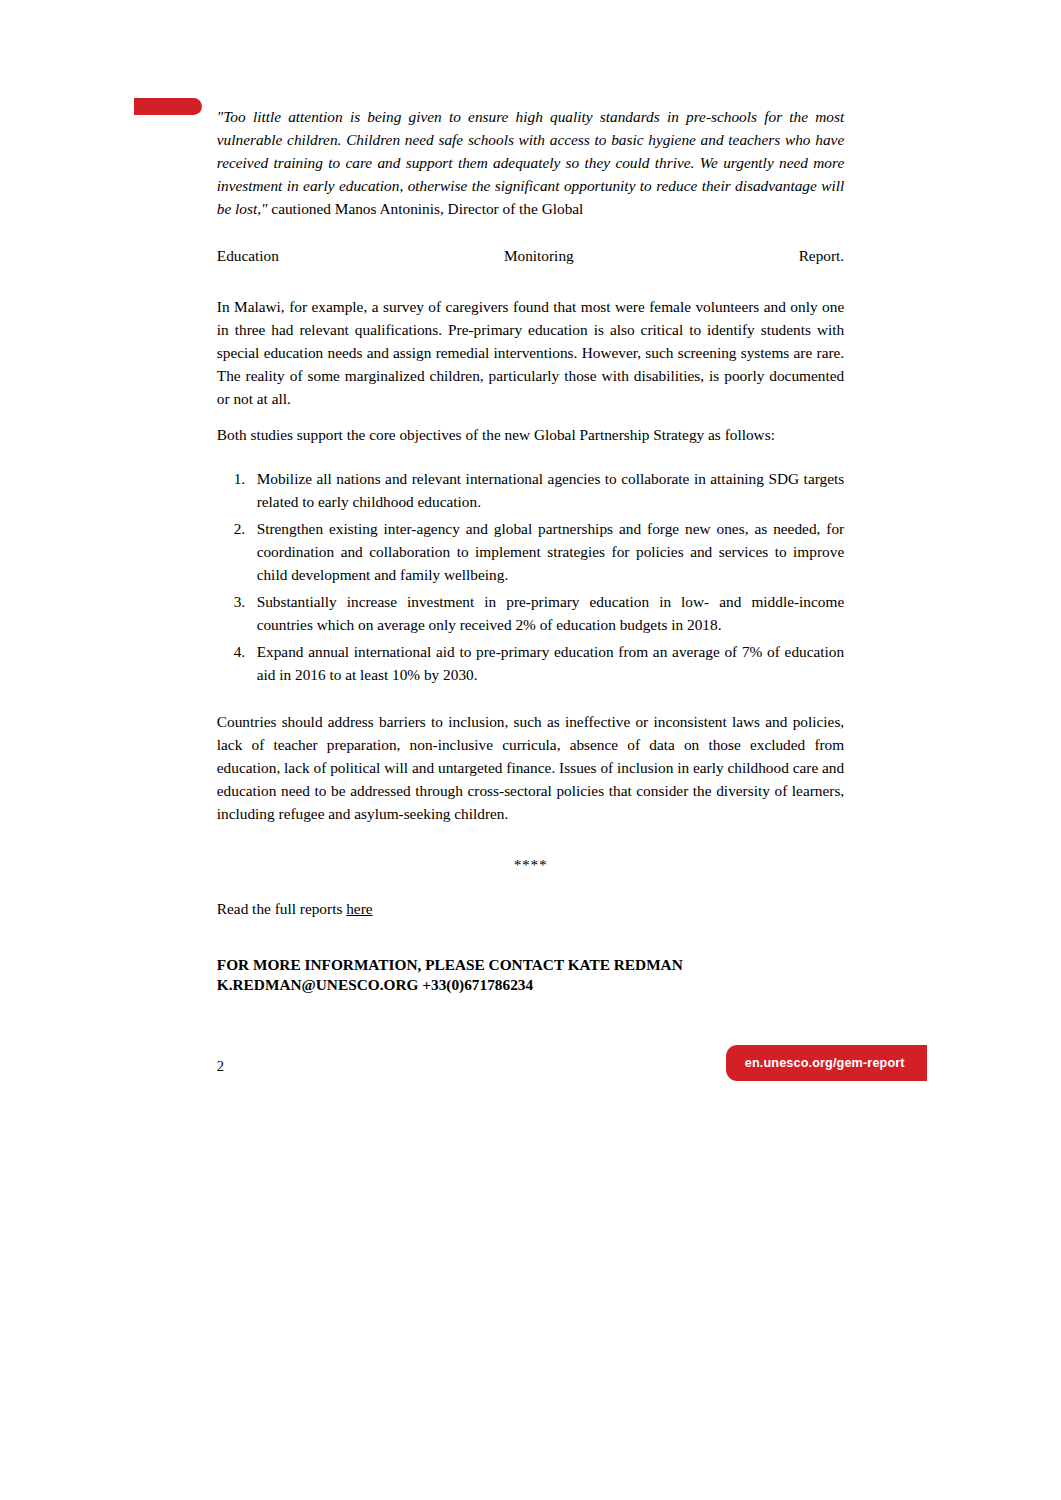"Too little attention is being given to ensure high quality standards in pre-schools for the most vulnerable children. Children need safe schools with access to basic hygiene and teachers who have received training to care and support them adequately so they could thrive. We urgently need more investment in early education, otherwise the significant opportunity to reduce their disadvantage will be lost," cautioned Manos Antoninis, Director of the Global
Education Monitoring Report.
In Malawi, for example, a survey of caregivers found that most were female volunteers and only one in three had relevant qualifications. Pre-primary education is also critical to identify students with special education needs and assign remedial interventions. However, such screening systems are rare. The reality of some marginalized children, particularly those with disabilities, is poorly documented or not at all.
Both studies support the core objectives of the new Global Partnership Strategy as follows:
Mobilize all nations and relevant international agencies to collaborate in attaining SDG targets related to early childhood education.
Strengthen existing inter-agency and global partnerships and forge new ones, as needed, for coordination and collaboration to implement strategies for policies and services to improve child development and family wellbeing.
Substantially increase investment in pre-primary education in low- and middle-income countries which on average only received 2% of education budgets in 2018.
Expand annual international aid to pre-primary education from an average of 7% of education aid in 2016 to at least 10% by 2030.
Countries should address barriers to inclusion, such as ineffective or inconsistent laws and policies, lack of teacher preparation, non-inclusive curricula, absence of data on those excluded from education, lack of political will and untargeted finance. Issues of inclusion in early childhood care and education need to be addressed through cross-sectoral policies that consider the diversity of learners, including refugee and asylum-seeking children.
****
Read the full reports here
FOR MORE INFORMATION, PLEASE CONTACT KATE REDMAN
K.REDMAN@UNESCO.ORG +33(0)671786234
2
en.unesco.org/gem-report